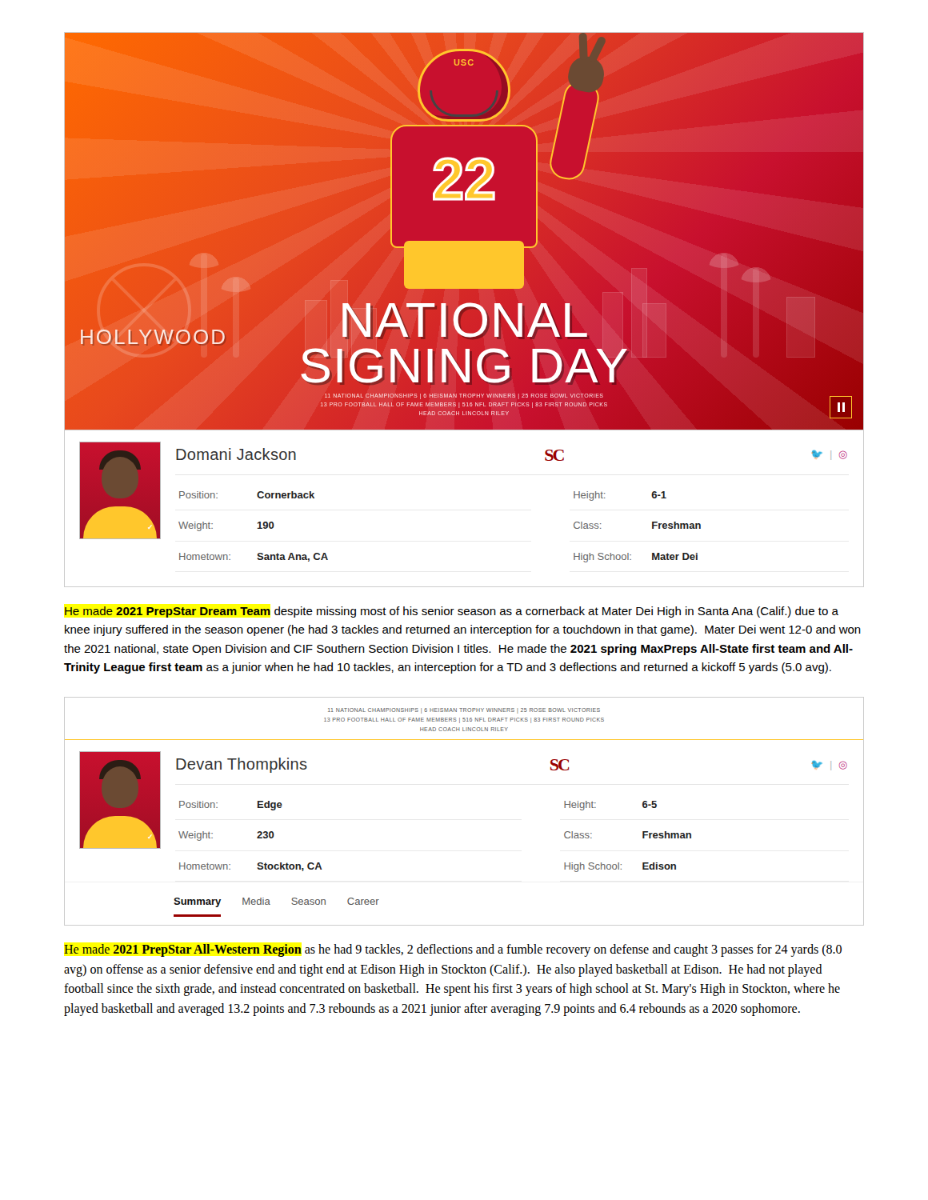HOLLYWOOD
22
NATIONAL
SIGNING DAY
11 NATIONAL CHAMPIONSHIPS | 6 HEISMAN TROPHY WINNERS | 25 ROSE BOWL VICTORIES
13 PRO FOOTBALL HALL OF FAME MEMBERS | 516 NFL DRAFT PICKS | 83 FIRST ROUND PICKS
HEAD COACH LINCOLN RILEY
✓
Domani Jackson
SC
🐦 | ◎
| Position: | Cornerback | | Height: | 6-1 |
| Weight: | 190 | | Class: | Freshman |
| Hometown: | Santa Ana, CA | | High School: | Mater Dei |
He made 2021 PrepStar Dream Team despite missing most of his senior season as a cornerback at Mater Dei High in Santa Ana (Calif.) due to a knee injury suffered in the season opener (he had 3 tackles and returned an interception for a touchdown in that game). Mater Dei went 12-0 and won the 2021 national, state Open Division and CIF Southern Section Division I titles. He made the 2021 spring MaxPreps All-State first team and All-Trinity League first team as a junior when he had 10 tackles, an interception for a TD and 3 deflections and returned a kickoff 5 yards (5.0 avg).
11 NATIONAL CHAMPIONSHIPS | 6 HEISMAN TROPHY WINNERS | 25 ROSE BOWL VICTORIES
13 PRO FOOTBALL HALL OF FAME MEMBERS | 516 NFL DRAFT PICKS | 83 FIRST ROUND PICKS
HEAD COACH LINCOLN RILEY
✓
Devan Thompkins
SC
🐦 | ◎
| Position: | Edge | | Height: | 6-5 |
| Weight: | 230 | | Class: | Freshman |
| Hometown: | Stockton, CA | | High School: | Edison |
Summary
Media
Season
Career
He made 2021 PrepStar All-Western Region as he had 9 tackles, 2 deflections and a fumble recovery on defense and caught 3 passes for 24 yards (8.0 avg) on offense as a senior defensive end and tight end at Edison High in Stockton (Calif.). He also played basketball at Edison. He had not played football since the sixth grade, and instead concentrated on basketball. He spent his first 3 years of high school at St. Mary's High in Stockton, where he played basketball and averaged 13.2 points and 7.3 rebounds as a 2021 junior after averaging 7.9 points and 6.4 rebounds as a 2020 sophomore.